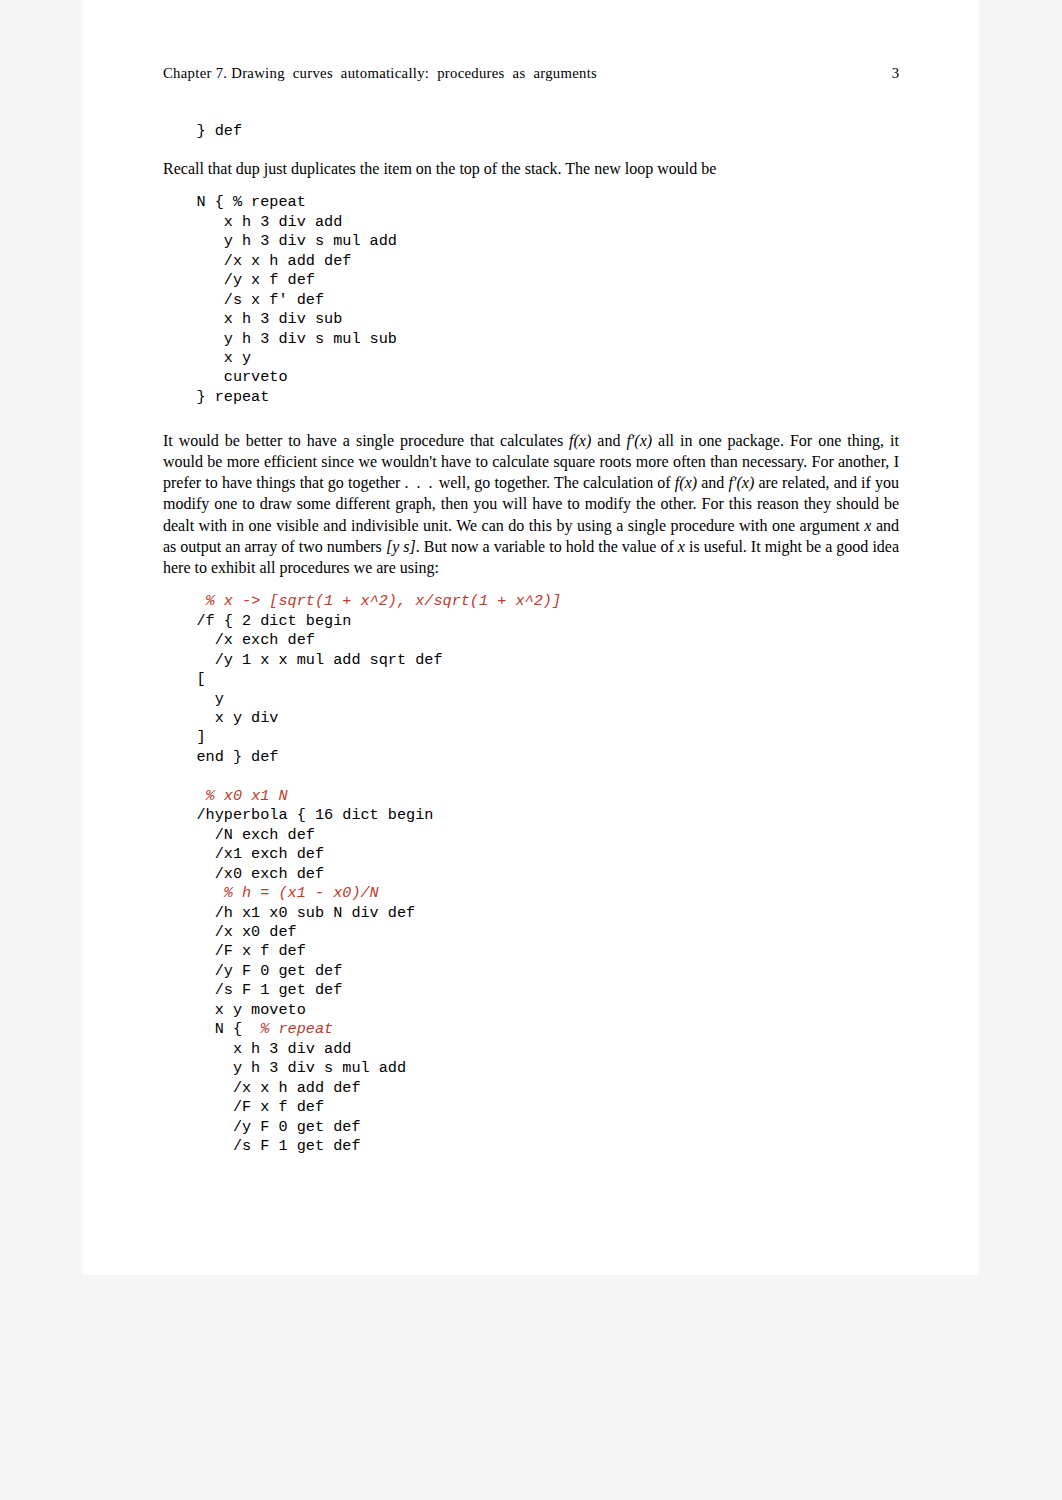Chapter 7. Drawing curves automatically: procedures as arguments 3
} def
Recall that dup just duplicates the item on the top of the stack. The new loop would be
N { % repeat
   x h 3 div add
   y h 3 div s mul add
   /x x h add def
   /y x f def
   /s x f' def
   x h 3 div sub
   y h 3 div s mul sub
   x y
   curveto
} repeat
It would be better to have a single procedure that calculates f(x) and f′(x) all in one package. For one thing, it would be more efficient since we wouldn't have to calculate square roots more often than necessary. For another, I prefer to have things that go together . . . well, go together. The calculation of f(x) and f′(x) are related, and if you modify one to draw some different graph, then you will have to modify the other. For this reason they should be dealt with in one visible and indivisible unit. We can do this by using a single procedure with one argument x and as output an array of two numbers [y s]. But now a variable to hold the value of x is useful. It might be a good idea here to exhibit all procedures we are using:
 % x -> [sqrt(1 + x^2), x/sqrt(1 + x^2)]
/f { 2 dict begin
  /x exch def
  /y 1 x x mul add sqrt def
[
  y
  x y div
]
end } def

 % x0 x1 N
/hyperbola { 16 dict begin
  /N exch def
  /x1 exch def
  /x0 exch def
   % h = (x1 - x0)/N
  /h x1 x0 sub N div def
  /x x0 def
  /F x f def
  /y F 0 get def
  /s F 1 get def
  x y moveto
  N {  % repeat
    x h 3 div add
    y h 3 div s mul add
    /x x h add def
    /F x f def
    /y F 0 get def
    /s F 1 get def